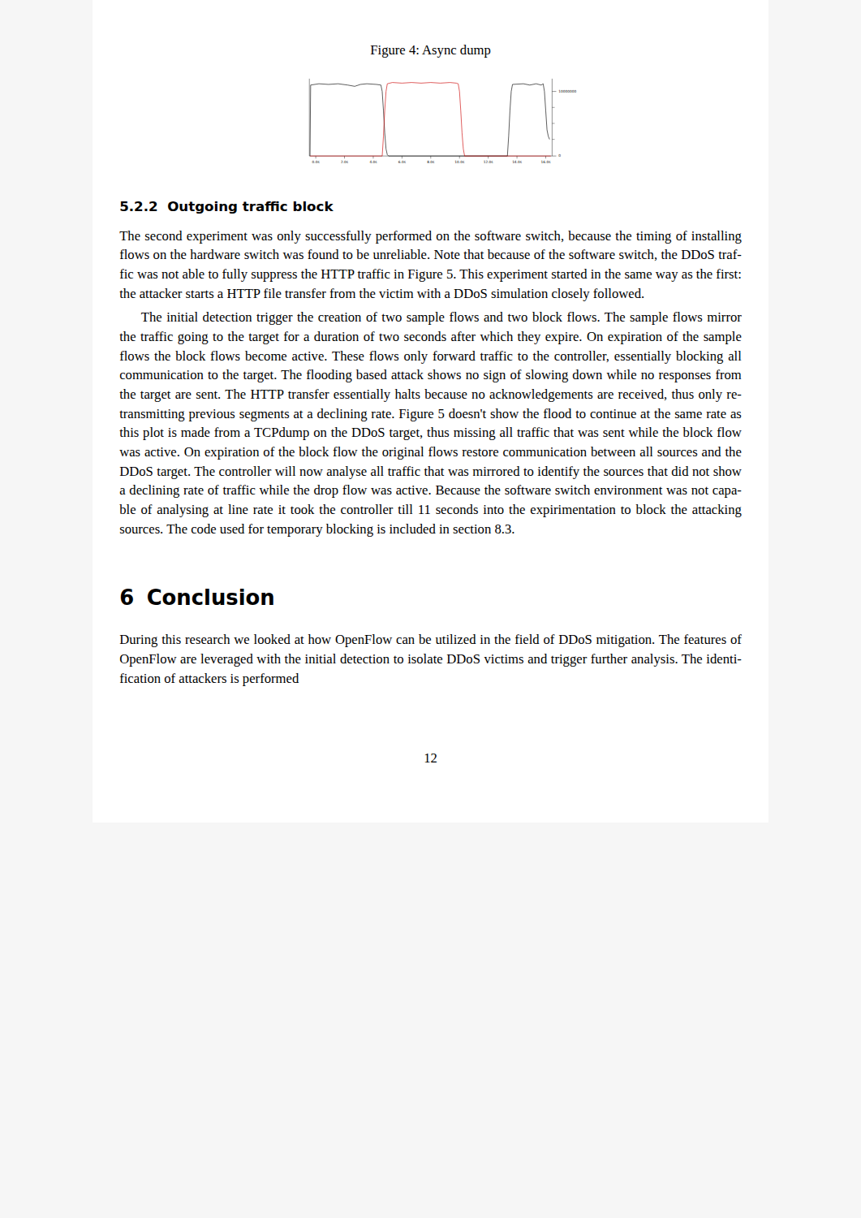Figure 4: Async dump
10000000 0 0.0s 2.0s 4.0s 6.0s 8.0s 10.0s 12.0s 14.0s 16.0s
5.2.2 Outgoing traffic block
The second experiment was only successfully performed on the software switch, because the timing of installing flows on the hardware switch was found to be unreliable. Note that because of the software switch, the DDoS traffic was not able to fully suppress the HTTP traffic in Figure 5. This experiment started in the same way as the first: the attacker starts a HTTP file transfer from the victim with a DDoS simulation closely followed.
The initial detection trigger the creation of two sample flows and two block flows. The sample flows mirror the traffic going to the target for a duration of two seconds after which they expire. On expiration of the sample flows the block flows become active. These flows only forward traffic to the controller, essentially blocking all communication to the target. The flooding based attack shows no sign of slowing down while no responses from the target are sent. The HTTP transfer essentially halts because no acknowledgements are received, thus only retransmitting previous segments at a declining rate. Figure 5 doesn't show the flood to continue at the same rate as this plot is made from a TCPdump on the DDoS target, thus missing all traffic that was sent while the block flow was active. On expiration of the block flow the original flows restore communication between all sources and the DDoS target. The controller will now analyse all traffic that was mirrored to identify the sources that did not show a declining rate of traffic while the drop flow was active. Because the software switch environment was not capable of analysing at line rate it took the controller till 11 seconds into the expirimentation to block the attacking sources. The code used for temporary blocking is included in section 8.3.
6 Conclusion
During this research we looked at how OpenFlow can be utilized in the field of DDoS mitigation. The features of OpenFlow are leveraged with the initial detection to isolate DDoS victims and trigger further analysis. The identification of attackers is performed
12